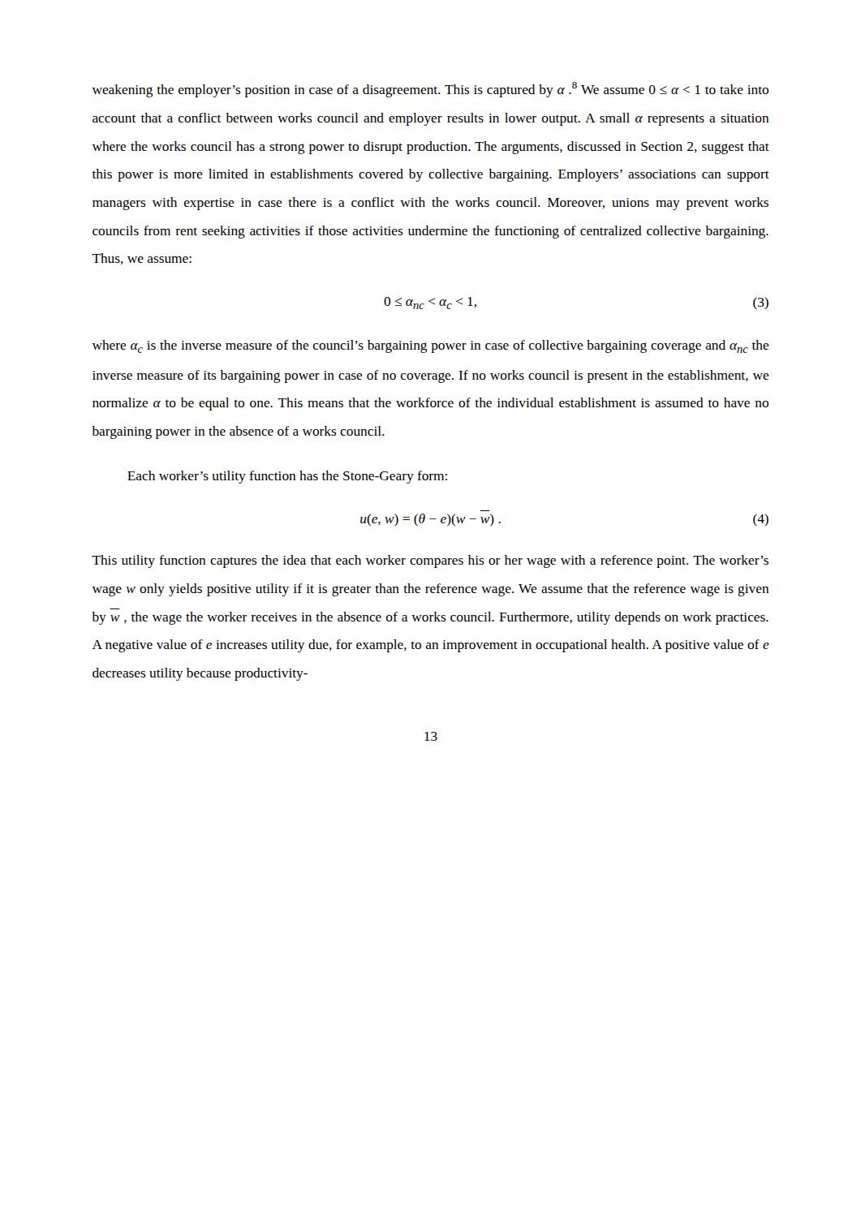weakening the employer’s position in case of a disagreement. This is captured by α .8 We assume 0 ≤ α < 1 to take into account that a conflict between works council and employer results in lower output. A small α represents a situation where the works council has a strong power to disrupt production. The arguments, discussed in Section 2, suggest that this power is more limited in establishments covered by collective bargaining. Employers’ associations can support managers with expertise in case there is a conflict with the works council. Moreover, unions may prevent works councils from rent seeking activities if those activities undermine the functioning of centralized collective bargaining. Thus, we assume:
0 ≤ αnc < αc < 1, (3)
where αc is the inverse measure of the council’s bargaining power in case of collective bargaining coverage and αnc the inverse measure of its bargaining power in case of no coverage. If no works council is present in the establishment, we normalize α to be equal to one. This means that the workforce of the individual establishment is assumed to have no bargaining power in the absence of a works council.
Each worker’s utility function has the Stone-Geary form:
u(e, w) = (θ − e)(w − w) . (4)
This utility function captures the idea that each worker compares his or her wage with a reference point. The worker’s wage w only yields positive utility if it is greater than the reference wage. We assume that the reference wage is given by w , the wage the worker receives in the absence of a works council. Furthermore, utility depends on work practices. A negative value of e increases utility due, for example, to an improvement in occupational health. A positive value of e decreases utility because productivity-
13